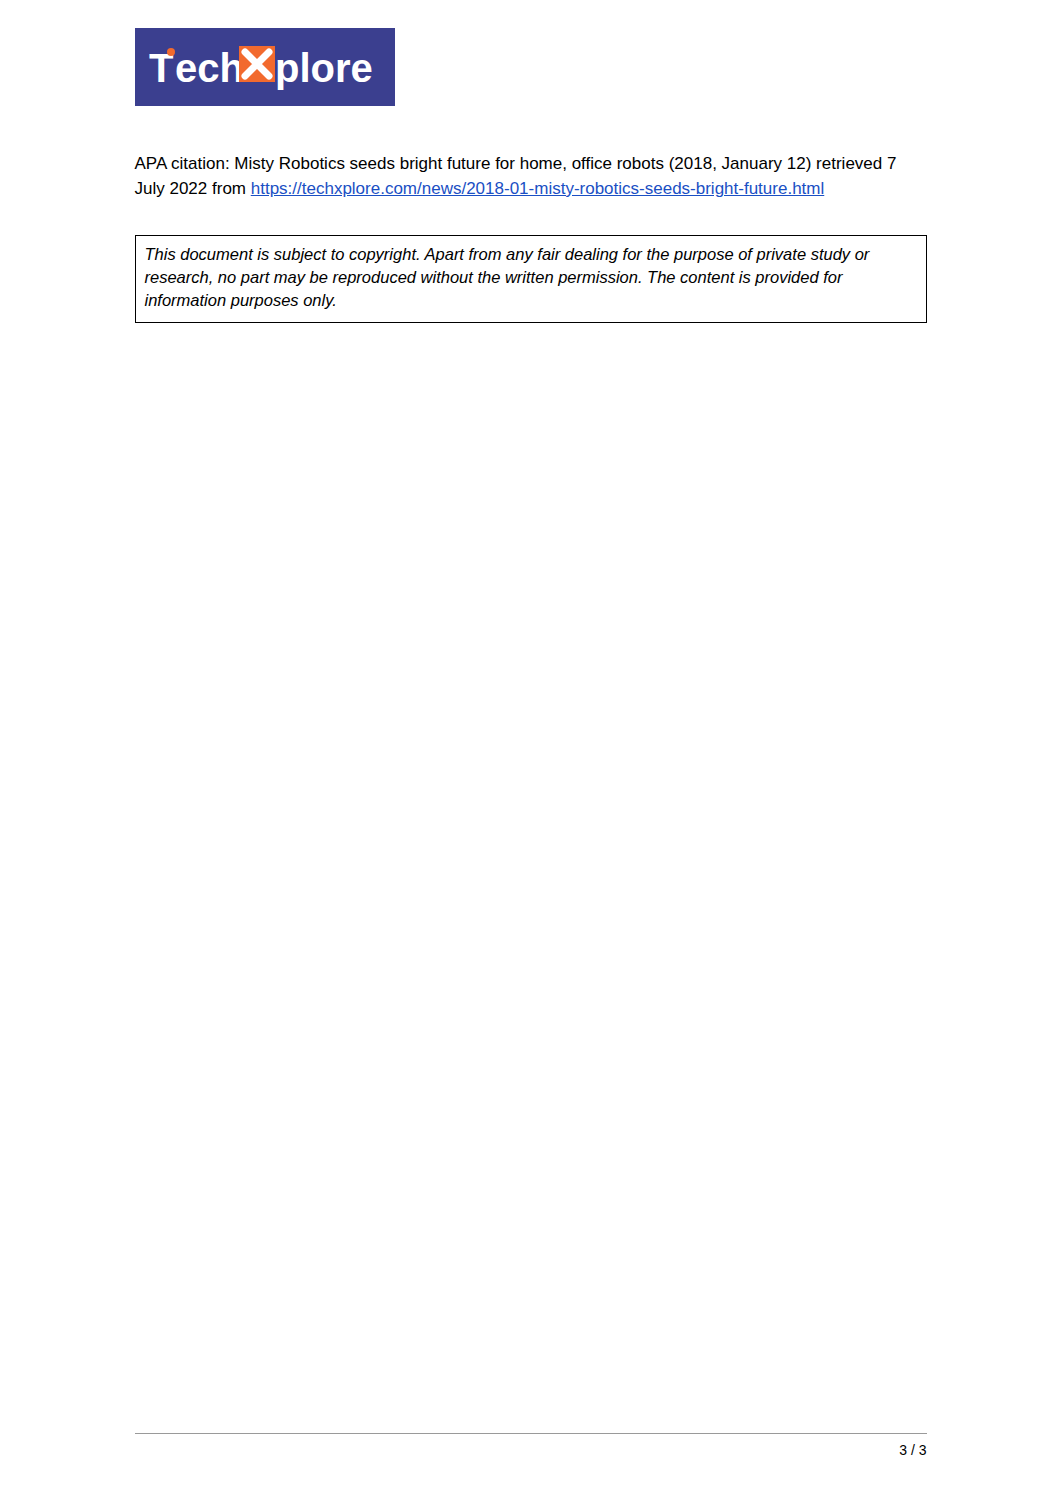TechXplore T ech plore
APA citation: Misty Robotics seeds bright future for home, office robots (2018, January 12) retrieved 7 July 2022 from https://techxplore.com/news/2018-01-misty-robotics-seeds-bright-future.html
This document is subject to copyright. Apart from any fair dealing for the purpose of private study or research, no part may be reproduced without the written permission. The content is provided for information purposes only.
3 / 3